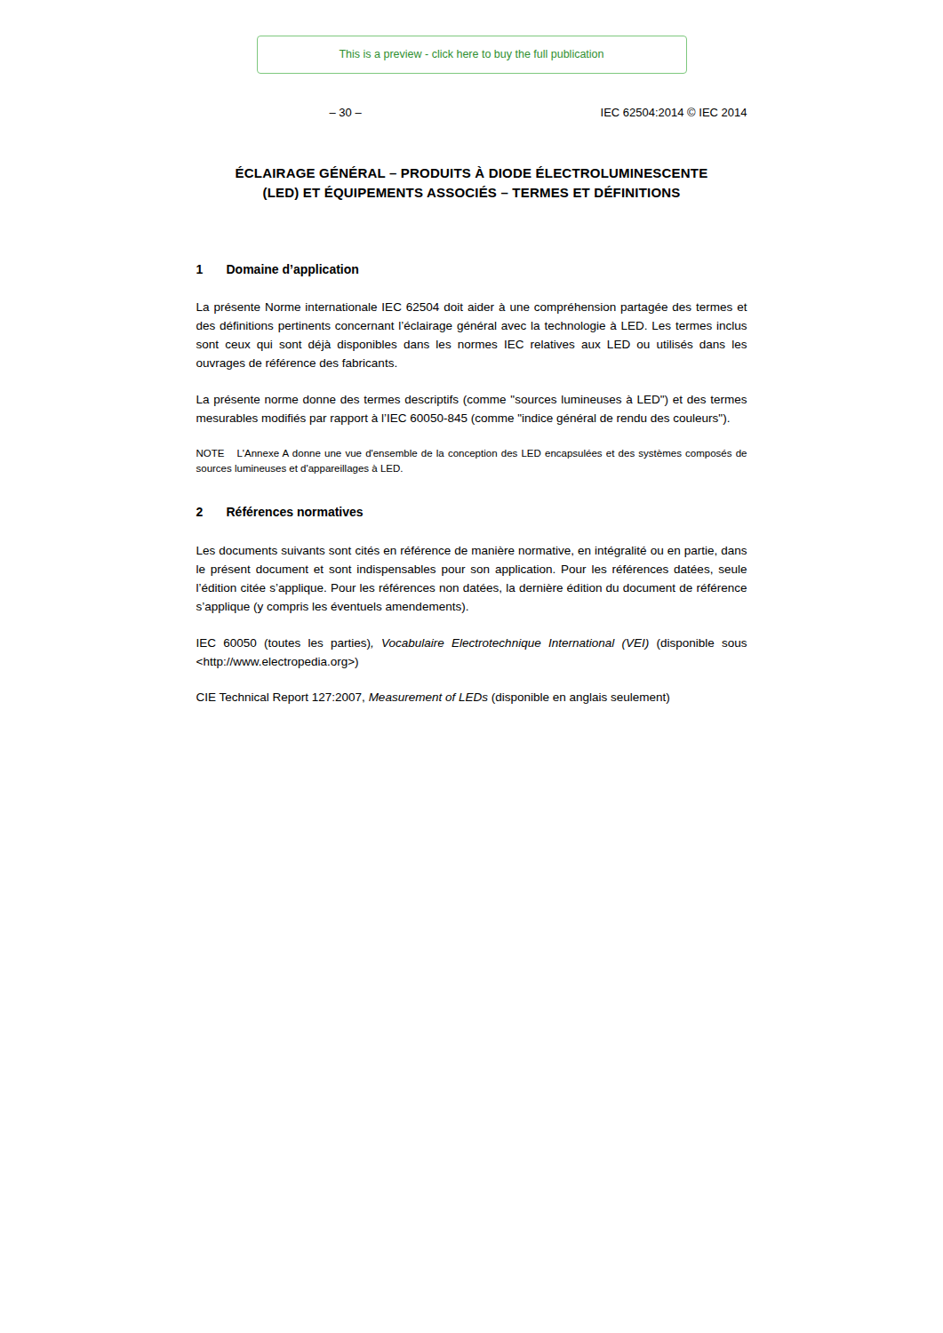This is a preview - click here to buy the full publication
– 30 – IEC 62504:2014 © IEC 2014
ÉCLAIRAGE GÉNÉRAL – PRODUITS À DIODE ÉLECTROLUMINESCENTE
(LED) ET ÉQUIPEMENTS ASSOCIÉS – TERMES ET DÉFINITIONS
1 Domaine d’application
La présente Norme internationale IEC 62504 doit aider à une compréhension partagée des termes et des définitions pertinents concernant l’éclairage général avec la technologie à LED. Les termes inclus sont ceux qui sont déjà disponibles dans les normes IEC relatives aux LED ou utilisés dans les ouvrages de référence des fabricants.
La présente norme donne des termes descriptifs (comme "sources lumineuses à LED") et des termes mesurables modifiés par rapport à l’IEC 60050-845 (comme "indice général de rendu des couleurs").
NOTEL'Annexe A donne une vue d'ensemble de la conception des LED encapsulées et des systèmes composés de sources lumineuses et d'appareillages à LED.
2 Références normatives
Les documents suivants sont cités en référence de manière normative, en intégralité ou en partie, dans le présent document et sont indispensables pour son application. Pour les références datées, seule l’édition citée s’applique. Pour les références non datées, la dernière édition du document de référence s’applique (y compris les éventuels amendements).
IEC 60050 (toutes les parties), Vocabulaire Electrotechnique International (VEI) (disponible sous <http://www.electropedia.org>)
CIE Technical Report 127:2007, Measurement of LEDs (disponible en anglais seulement)